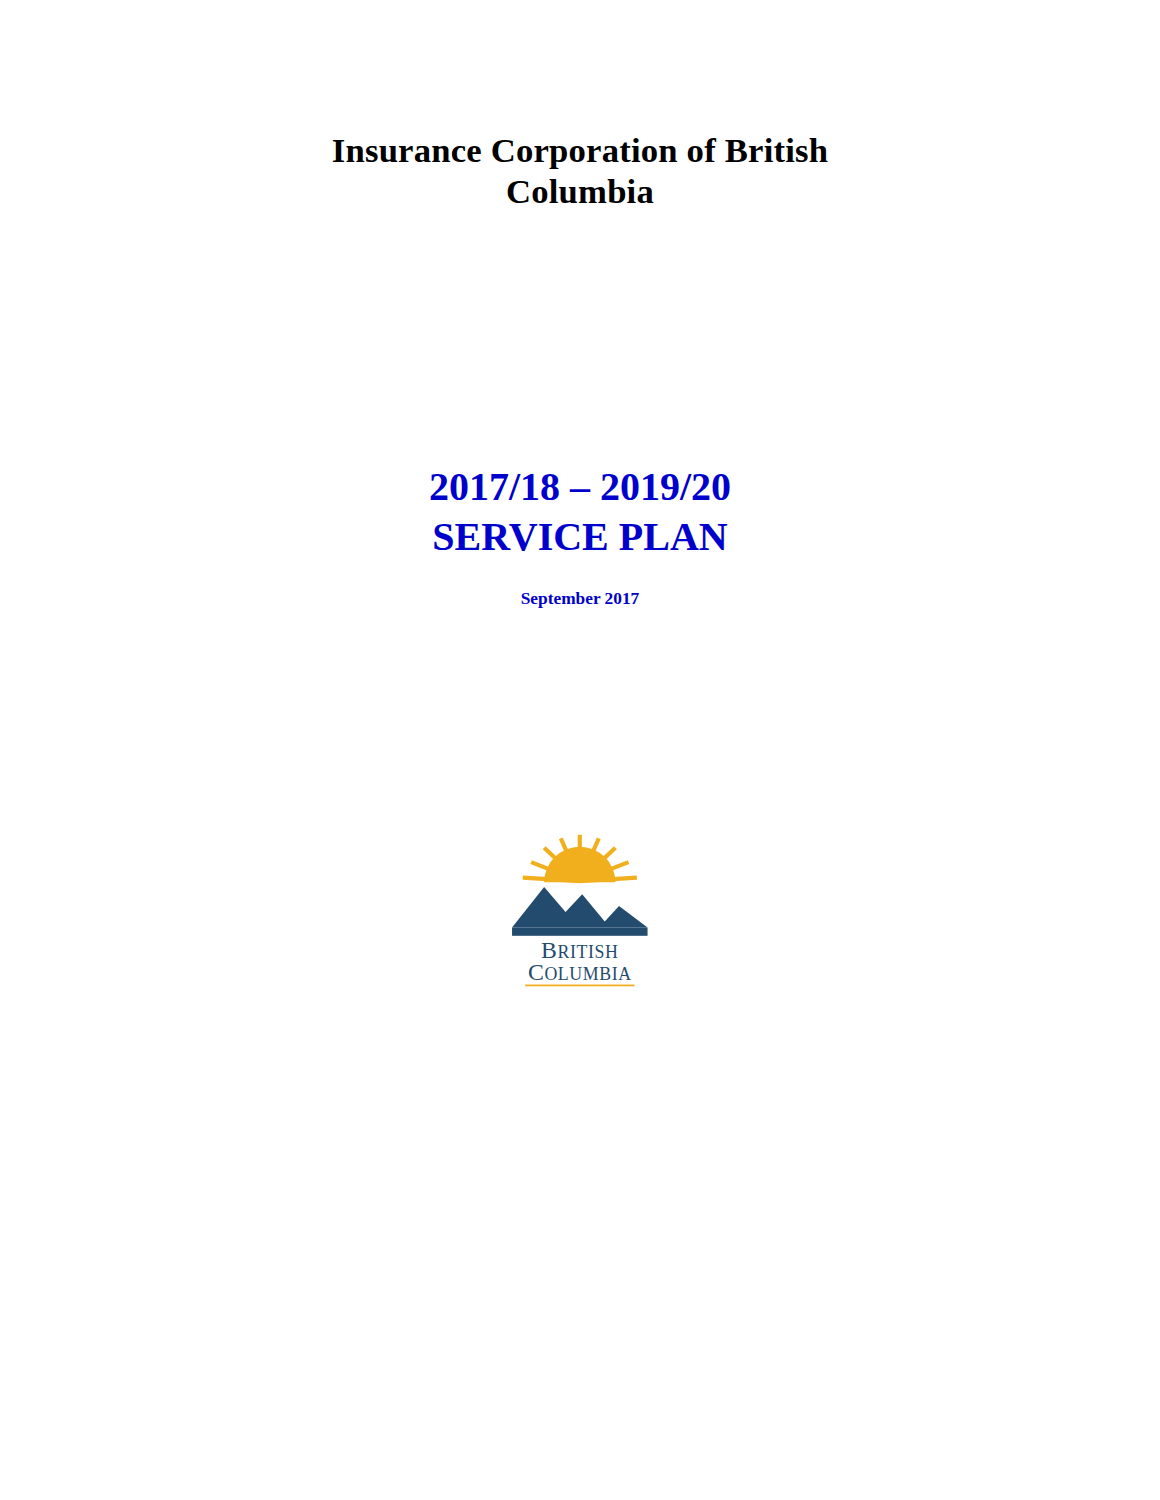Insurance Corporation of British Columbia
2017/18 – 2019/20
SERVICE PLAN
September 2017
British Columbia BRITISH COLUMBIA